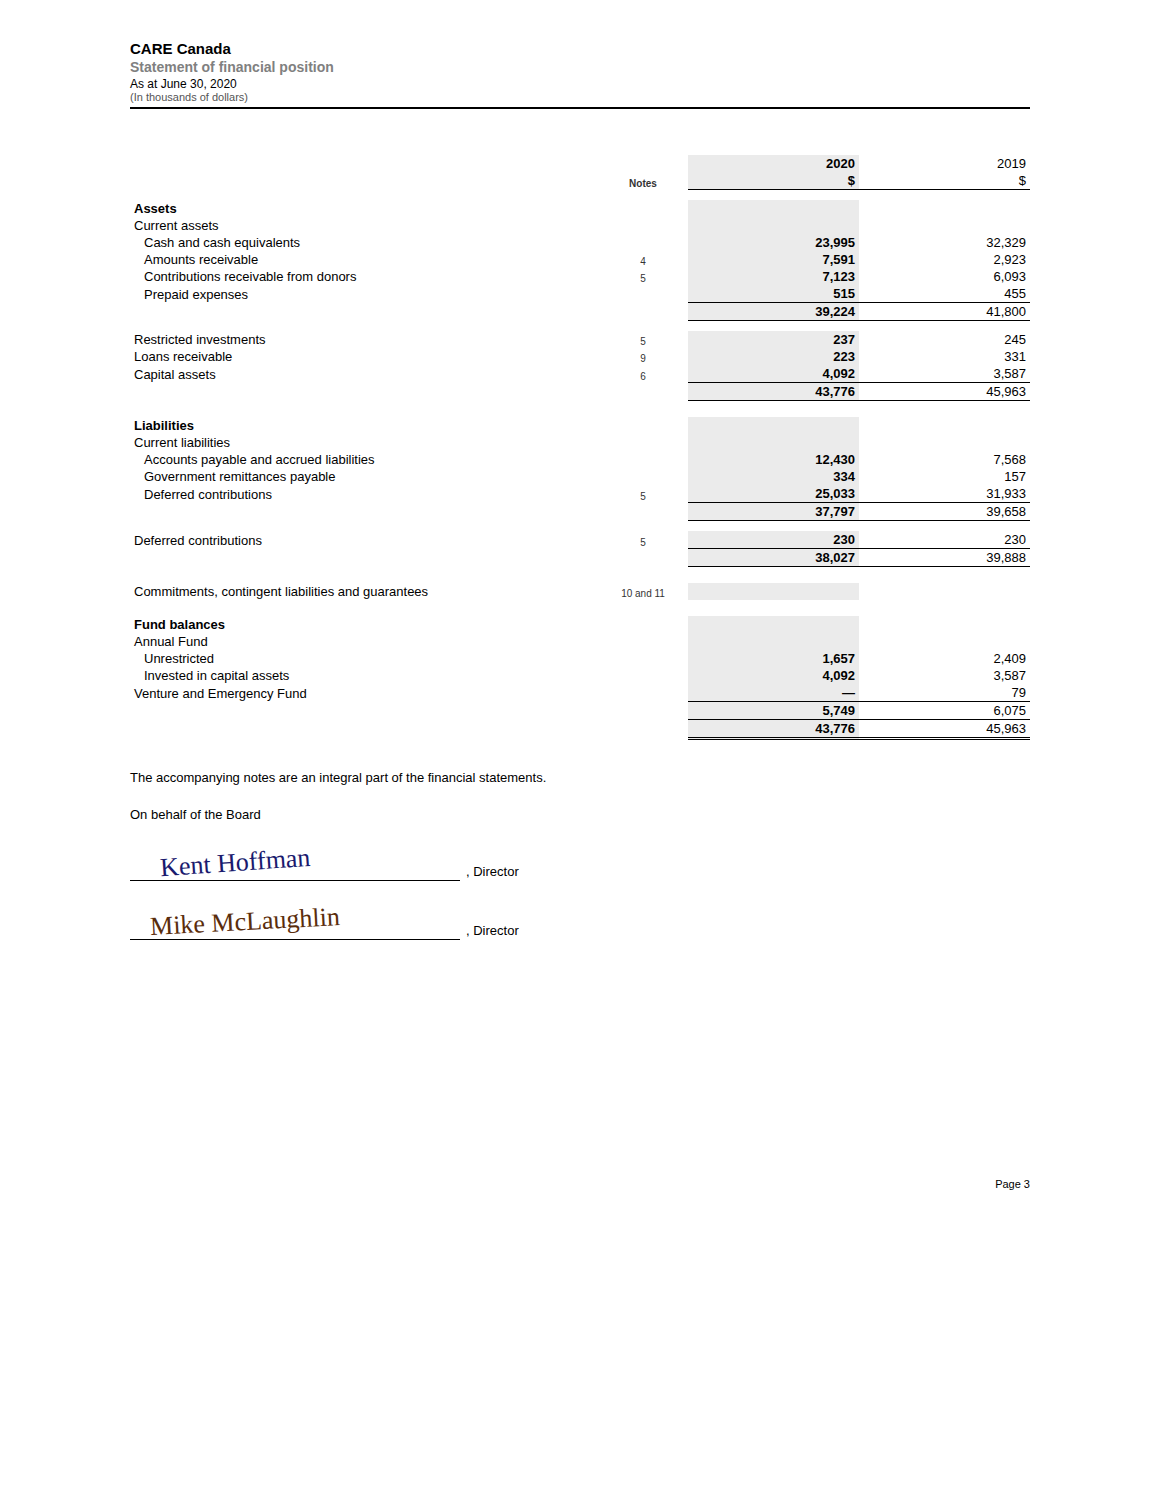CARE Canada
Statement of financial position
As at June 30, 2020
(In thousands of dollars)
| | | 2020 | 2019 |
| | Notes | $ | $ |
| Assets | | | |
| Current assets | | | |
| Cash and cash equivalents | | 23,995 | 32,329 |
| Amounts receivable | 4 | 7,591 | 2,923 |
| Contributions receivable from donors | 5 | 7,123 | 6,093 |
| Prepaid expenses | | 515 | 455 |
| | | 39,224 | 41,800 |
| Restricted investments | 5 | 237 | 245 |
| Loans receivable | 9 | 223 | 331 |
| Capital assets | 6 | 4,092 | 3,587 |
| | | 43,776 | 45,963 |
| Liabilities | | | |
| Current liabilities | | | |
| Accounts payable and accrued liabilities | | 12,430 | 7,568 |
| Government remittances payable | | 334 | 157 |
| Deferred contributions | 5 | 25,033 | 31,933 |
| | | 37,797 | 39,658 |
| Deferred contributions | 5 | 230 | 230 |
| | | 38,027 | 39,888 |
| Commitments, contingent liabilities and guarantees | 10 and 11 | | |
| Fund balances | | | |
| Annual Fund | | | |
| Unrestricted | | 1,657 | 2,409 |
| Invested in capital assets | | 4,092 | 3,587 |
| Venture and Emergency Fund | | — | 79 |
| | | 5,749 | 6,075 |
| | | 43,776 | 45,963 |
The accompanying notes are an integral part of the financial statements.
On behalf of the Board
Kent Hoffman, Director
Mike McLaughlin, Director
Page 3